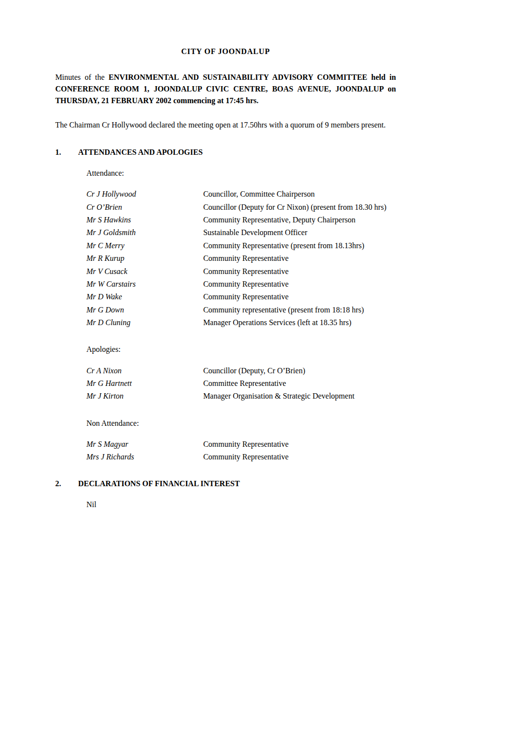CITY OF JOONDALUP
Minutes of the ENVIRONMENTAL AND SUSTAINABILITY ADVISORY COMMITTEE held in CONFERENCE ROOM 1, JOONDALUP CIVIC CENTRE, BOAS AVENUE, JOONDALUP on THURSDAY, 21 FEBRUARY 2002 commencing at 17:45 hrs.
The Chairman Cr Hollywood declared the meeting open at 17.50hrs with a quorum of 9 members present.
1. ATTENDANCES AND APOLOGIES
Attendance:
| Cr J Hollywood | Councillor, Committee Chairperson |
| Cr O’Brien | Councillor (Deputy for Cr Nixon) (present from 18.30 hrs) |
| Mr S Hawkins | Community Representative, Deputy Chairperson |
| Mr J Goldsmith | Sustainable Development Officer |
| Mr C Merry | Community Representative (present from 18.13hrs) |
| Mr R Kurup | Community Representative |
| Mr V Cusack | Community Representative |
| Mr W Carstairs | Community Representative |
| Mr D Wake | Community Representative |
| Mr G Down | Community representative (present from 18:18 hrs) |
| Mr D Cluning | Manager Operations Services (left at 18.35 hrs) |
Apologies:
| Cr A Nixon | Councillor (Deputy, Cr O’Brien) |
| Mr G Hartnett | Committee Representative |
| Mr J Kirton | Manager Organisation & Strategic Development |
Non Attendance:
| Mr S Magyar | Community Representative |
| Mrs J Richards | Community Representative |
2. DECLARATIONS OF FINANCIAL INTEREST
Nil